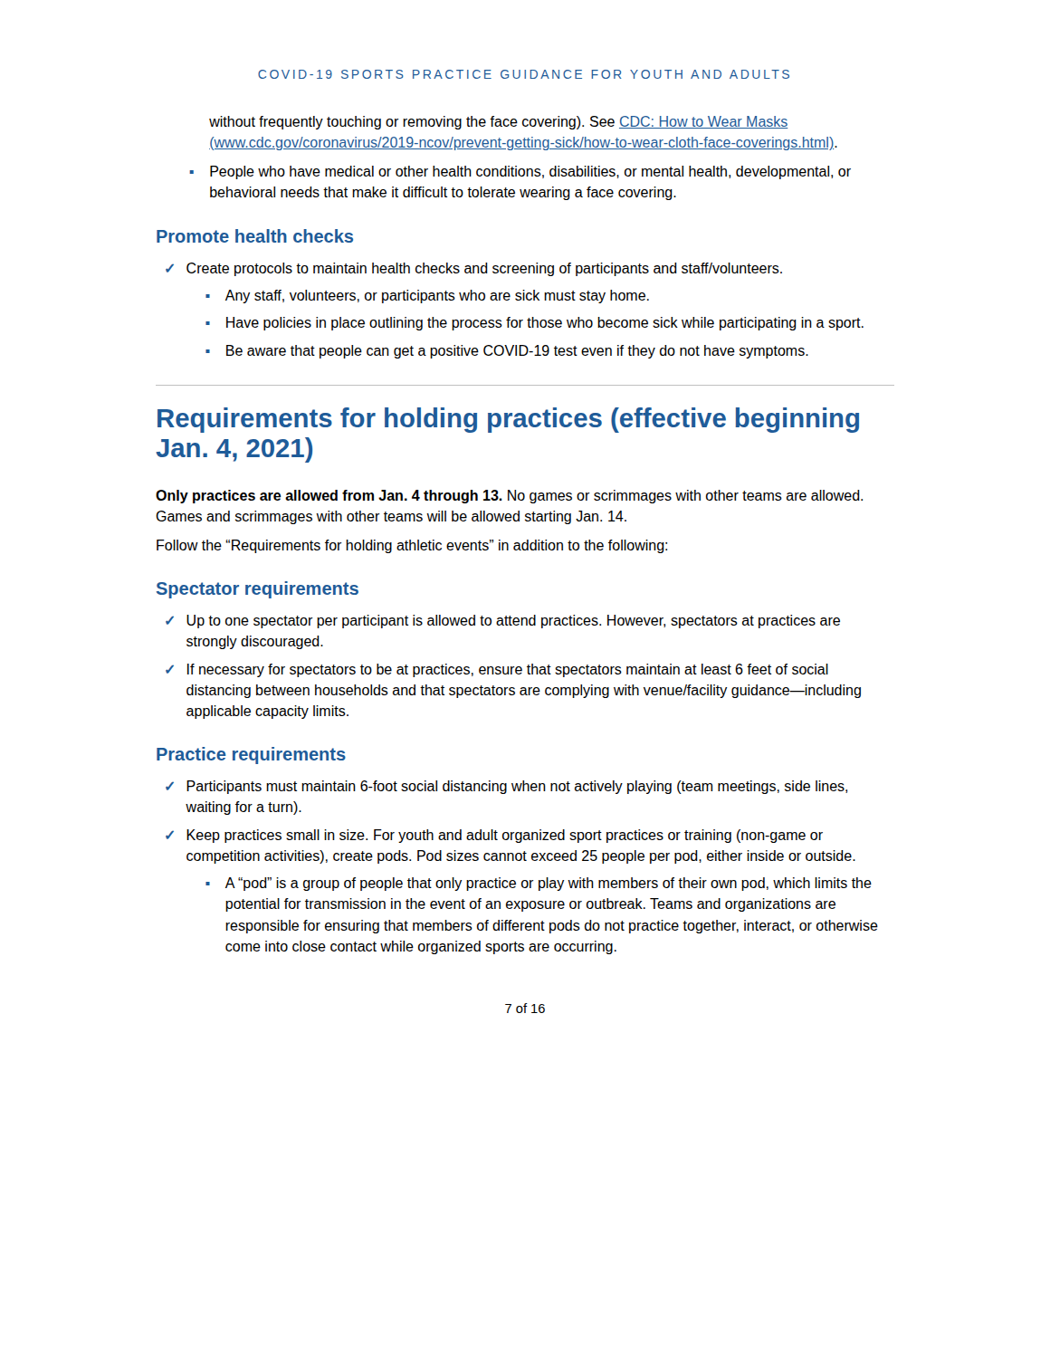COVID-19 SPORTS PRACTICE GUIDANCE FOR YOUTH AND ADULTS
without frequently touching or removing the face covering). See CDC: How to Wear Masks (www.cdc.gov/coronavirus/2019-ncov/prevent-getting-sick/how-to-wear-cloth-face-coverings.html).
People who have medical or other health conditions, disabilities, or mental health, developmental, or behavioral needs that make it difficult to tolerate wearing a face covering.
Promote health checks
Create protocols to maintain health checks and screening of participants and staff/volunteers.
Any staff, volunteers, or participants who are sick must stay home.
Have policies in place outlining the process for those who become sick while participating in a sport.
Be aware that people can get a positive COVID-19 test even if they do not have symptoms.
Requirements for holding practices (effective beginning Jan. 4, 2021)
Only practices are allowed from Jan. 4 through 13. No games or scrimmages with other teams are allowed. Games and scrimmages with other teams will be allowed starting Jan. 14.
Follow the “Requirements for holding athletic events” in addition to the following:
Spectator requirements
Up to one spectator per participant is allowed to attend practices. However, spectators at practices are strongly discouraged.
If necessary for spectators to be at practices, ensure that spectators maintain at least 6 feet of social distancing between households and that spectators are complying with venue/facility guidance—including applicable capacity limits.
Practice requirements
Participants must maintain 6-foot social distancing when not actively playing (team meetings, side lines, waiting for a turn).
Keep practices small in size. For youth and adult organized sport practices or training (non-game or competition activities), create pods. Pod sizes cannot exceed 25 people per pod, either inside or outside.
A “pod” is a group of people that only practice or play with members of their own pod, which limits the potential for transmission in the event of an exposure or outbreak. Teams and organizations are responsible for ensuring that members of different pods do not practice together, interact, or otherwise come into close contact while organized sports are occurring.
7 of 16